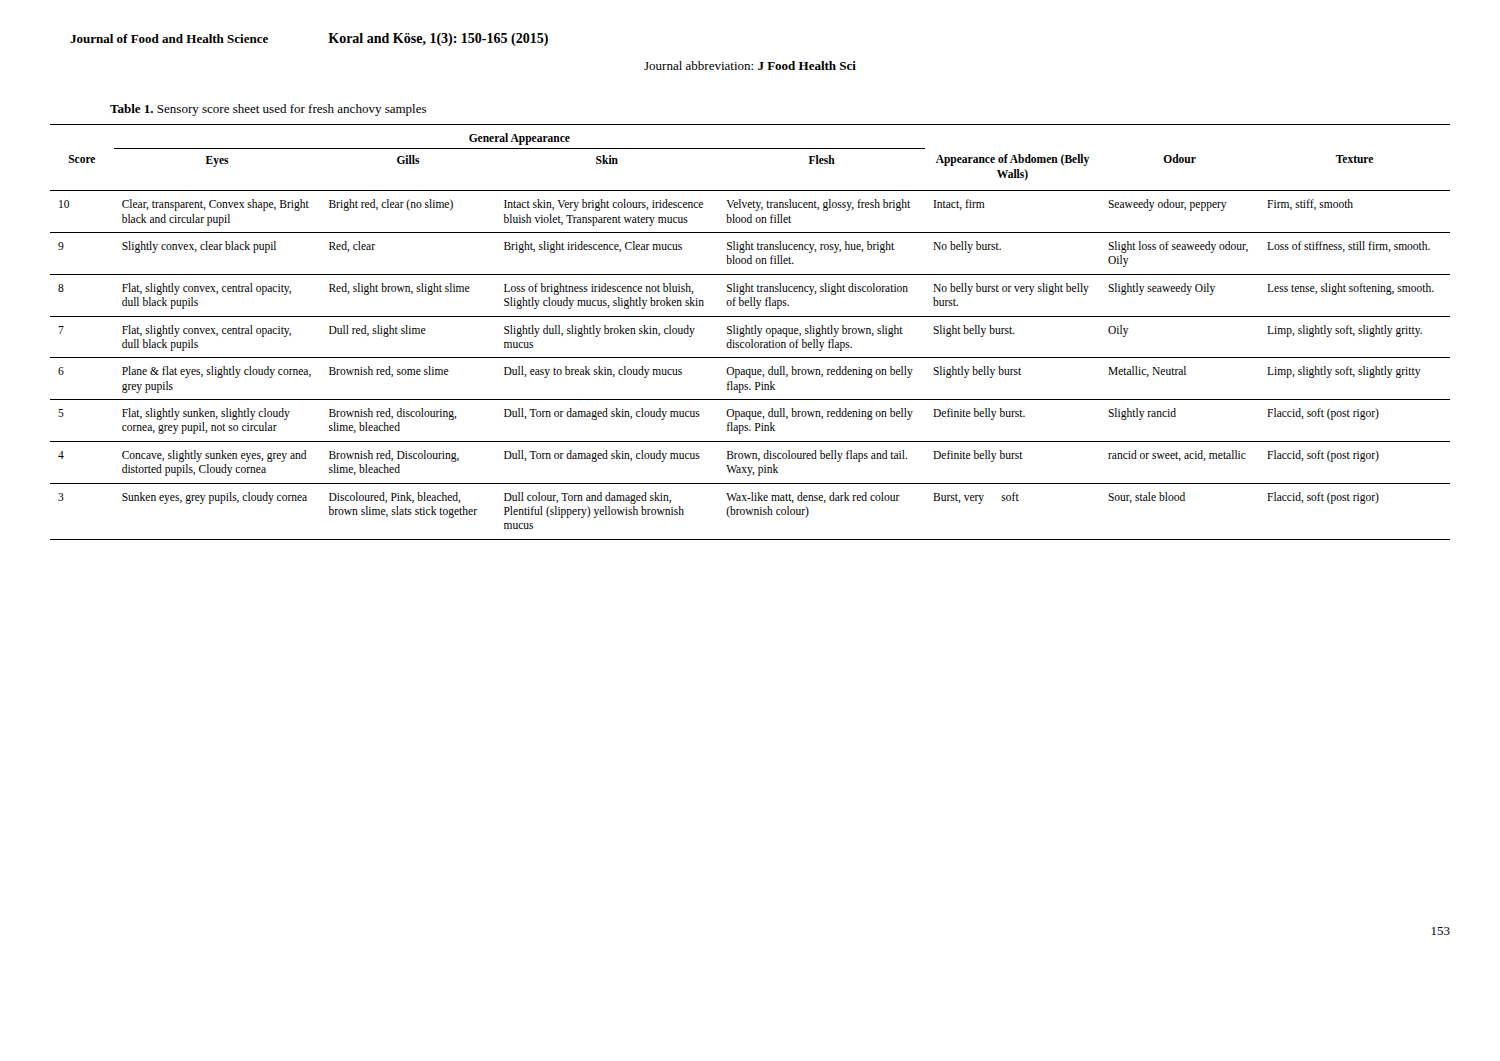Journal of Food and Health Science
Koral and Köse, 1(3): 150-165 (2015)
Journal abbreviation: J Food Health Sci
Table 1. Sensory score sheet used for fresh anchovy samples
| | General Appearance | | | |
| --- | --- | --- | --- | --- |
| Score | Eyes | Gills | Skin | Flesh | Appearance of Abdomen (Belly Walls) | Odour | Texture |
| 10 | Clear, transparent, Convex shape, Bright black and circular pupil | Bright red, clear (no slime) | Intact skin, Very bright colours, iridescence bluish violet, Transparent watery mucus | Velvety, translucent, glossy, fresh bright blood on fillet | Intact, firm | Seaweedy odour, peppery | Firm, stiff, smooth |
| 9 | Slightly convex, clear black pupil | Red, clear | Bright, slight iridescence, Clear mucus | Slight translucency, rosy, hue, bright blood on fillet. | No belly burst. | Slight loss of seaweedy odour, Oily | Loss of stiffness, still firm, smooth. |
| 8 | Flat, slightly convex, central opacity, dull black pupils | Red, slight brown, slight slime | Loss of brightness iridescence not bluish, Slightly cloudy mucus, slightly broken skin | Slight translucency, slight discoloration of belly flaps. | No belly burst or very slight belly burst. | Slightly seaweedy Oily | Less tense, slight softening, smooth. |
| 7 | Flat, slightly convex, central opacity, dull black pupils | Dull red, slight slime | Slightly dull, slightly broken skin, cloudy mucus | Slightly opaque, slightly brown, slight discoloration of belly flaps. | Slight belly burst. | Oily | Limp, slightly soft, slightly gritty. |
| 6 | Plane & flat eyes, slightly cloudy cornea, grey pupils | Brownish red, some slime | Dull, easy to break skin, cloudy mucus | Opaque, dull, brown, reddening on belly flaps. Pink | Slightly belly burst | Metallic, Neutral | Limp, slightly soft, slightly gritty |
| 5 | Flat, slightly sunken, slightly cloudy cornea, grey pupil, not so circular | Brownish red, discolouring, slime, bleached | Dull, Torn or damaged skin, cloudy mucus | Opaque, dull, brown, reddening on belly flaps. Pink | Definite belly burst. | Slightly rancid | Flaccid, soft (post rigor) |
| 4 | Concave, slightly sunken eyes, grey and distorted pupils, Cloudy cornea | Brownish red, Discolouring, slime, bleached | Dull, Torn or damaged skin, cloudy mucus | Brown, discoloured belly flaps and tail. Waxy, pink | Definite belly burst | rancid or sweet, acid, metallic | Flaccid, soft (post rigor) |
| 3 | Sunken eyes, grey pupils, cloudy cornea | Discoloured, Pink, bleached, brown slime, slats stick together | Dull colour, Torn and damaged skin, Plentiful (slippery) yellowish brownish mucus | Wax-like matt, dense, dark red colour (brownish colour) | Burst, very soft | Sour, stale blood | Flaccid, soft (post rigor) |
153